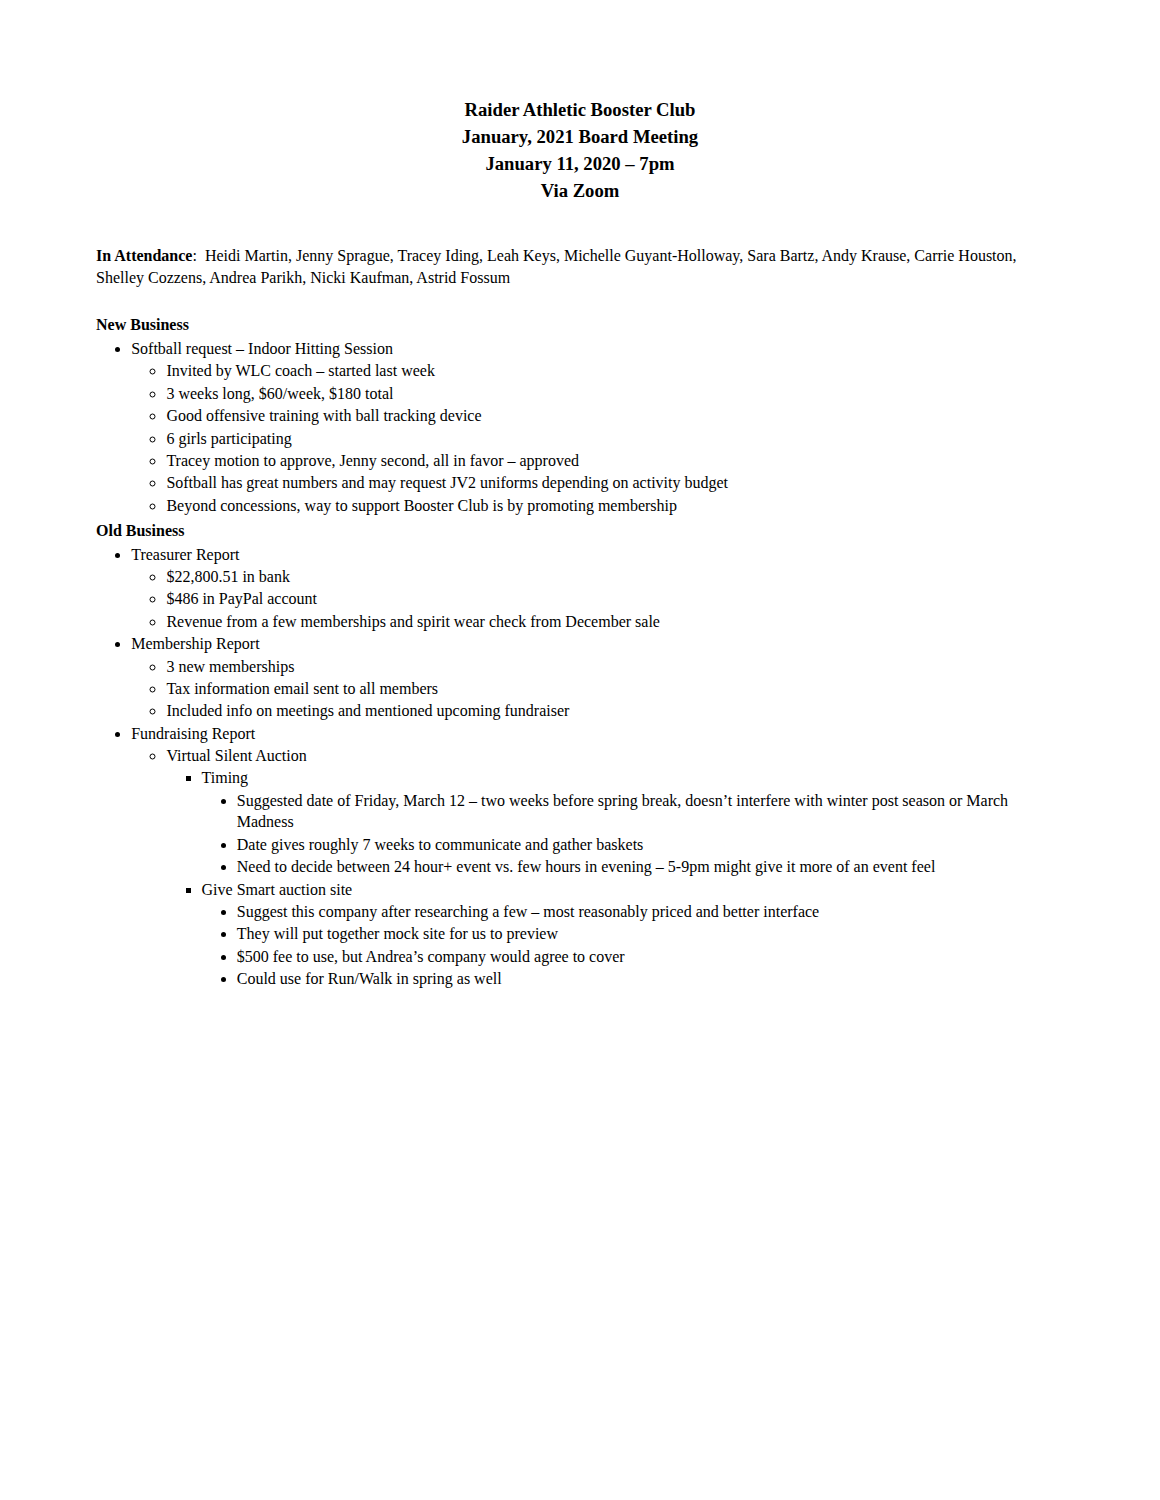Raider Athletic Booster Club
January, 2021 Board Meeting
January 11, 2020 – 7pm
Via Zoom
In Attendance: Heidi Martin, Jenny Sprague, Tracey Iding, Leah Keys, Michelle Guyant-Holloway, Sara Bartz, Andy Krause, Carrie Houston, Shelley Cozzens, Andrea Parikh, Nicki Kaufman, Astrid Fossum
New Business
Softball request – Indoor Hitting Session
Invited by WLC coach – started last week
3 weeks long, $60/week, $180 total
Good offensive training with ball tracking device
6 girls participating
Tracey motion to approve, Jenny second, all in favor – approved
Softball has great numbers and may request JV2 uniforms depending on activity budget
Beyond concessions, way to support Booster Club is by promoting membership
Old Business
Treasurer Report
$22,800.51 in bank
$486 in PayPal account
Revenue from a few memberships and spirit wear check from December sale
Membership Report
3 new memberships
Tax information email sent to all members
Included info on meetings and mentioned upcoming fundraiser
Fundraising Report
Virtual Silent Auction
Timing
Suggested date of Friday, March 12 – two weeks before spring break, doesn’t interfere with winter post season or March Madness
Date gives roughly 7 weeks to communicate and gather baskets
Need to decide between 24 hour+ event vs. few hours in evening – 5-9pm might give it more of an event feel
Give Smart auction site
Suggest this company after researching a few – most reasonably priced and better interface
They will put together mock site for us to preview
$500 fee to use, but Andrea’s company would agree to cover
Could use for Run/Walk in spring as well